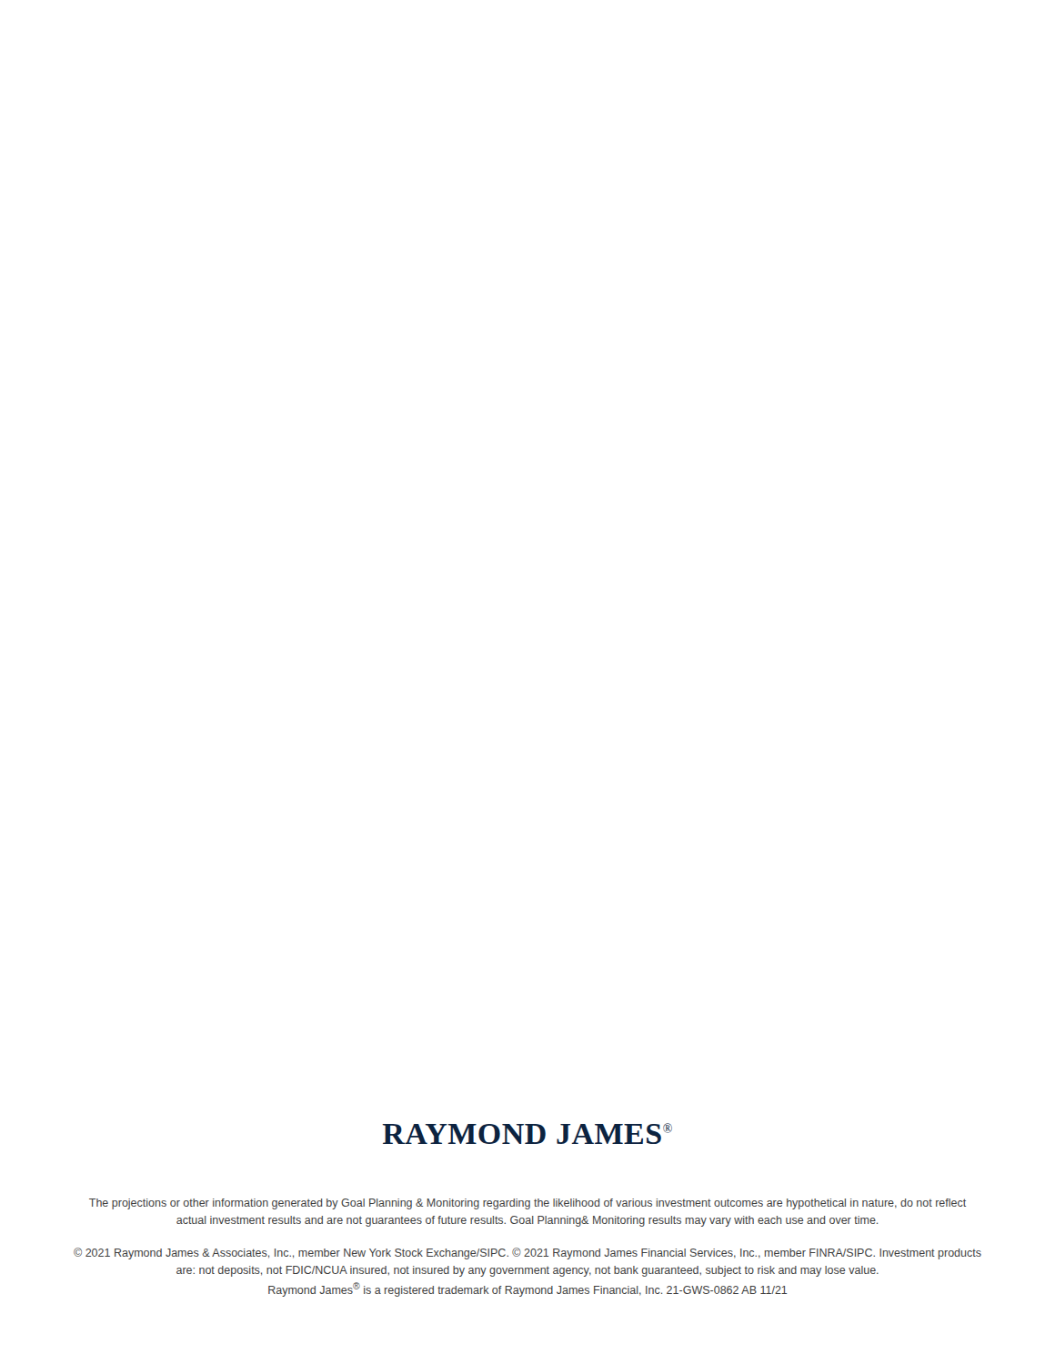RAYMOND JAMES®
The projections or other information generated by Goal Planning & Monitoring regarding the likelihood of various investment outcomes are hypothetical in nature, do not reflect actual investment results and are not guarantees of future results. Goal Planning& Monitoring results may vary with each use and over time.
© 2021 Raymond James & Associates, Inc., member New York Stock Exchange/SIPC. © 2021 Raymond James Financial Services, Inc., member FINRA/SIPC. Investment products are: not deposits, not FDIC/NCUA insured, not insured by any government agency, not bank guaranteed, subject to risk and may lose value.
Raymond James® is a registered trademark of Raymond James Financial, Inc. 21-GWS-0862 AB 11/21